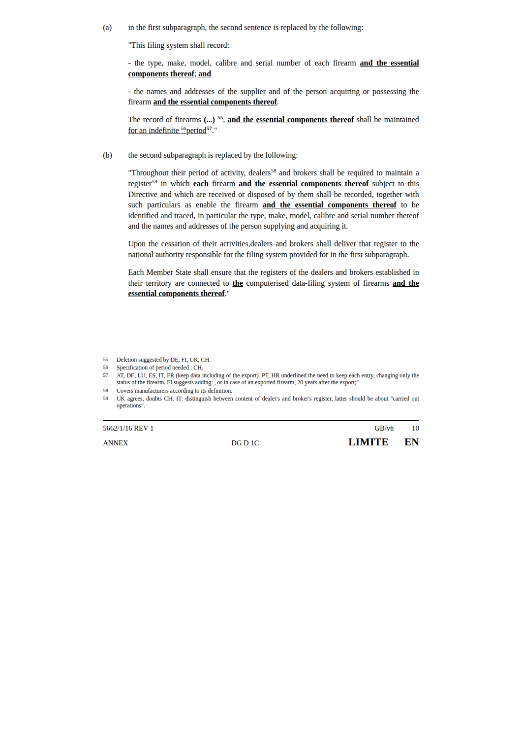(a)
in the first subparagraph, the second sentence is replaced by the following:
"This filing system shall record:
- the type, make, model, calibre and serial number of each firearm and the essential components thereof; and
- the names and addresses of the supplier and of the person acquiring or possessing the firearm and the essential components thereof.
The record of firearms (...) 55, and the essential components thereof shall be maintained for an indefinite 56period57."
(b)
the second subparagraph is replaced by the following:
"Throughout their period of activity, dealers58 and brokers shall be required to maintain a register59 in which each firearm and the essential components thereof subject to this Directive and which are received or disposed of by them shall be recorded, together with such particulars as enable the firearm and the essential components thereof to be identified and traced, in particular the type, make, model, calibre and serial number thereof and the names and addresses of the person supplying and acquiring it.
Upon the cessation of their activities,dealers and brokers shall deliver that register to the national authority responsible for the filing system provided for in the first subparagraph.
Each Member State shall ensure that the registers of the dealers and brokers established in their territory are connected to the computerised data-filing system of firearms and the essential components thereof."
55
Deletion suggested by DE, FI, UK, CH.
56
Specification of period needed : CH.
57
AT, DE, LU, ES, IT, FR (keep data including of the export). PT, HR underlined the need to keep each entry, changing only the status of the firearm. FI suggests adding: , or in case of an exported firearm, 20 years after the export;"
58
Covers manufacturers according to its definition.
59
UK agrees, doubts CH; IT: distinguish between content of dealer's and broker's register, latter should be about "carried out operations".
5662/1/16 REV 1
GB/vh 10
ANNEX
DG D 1C
LIMITE EN